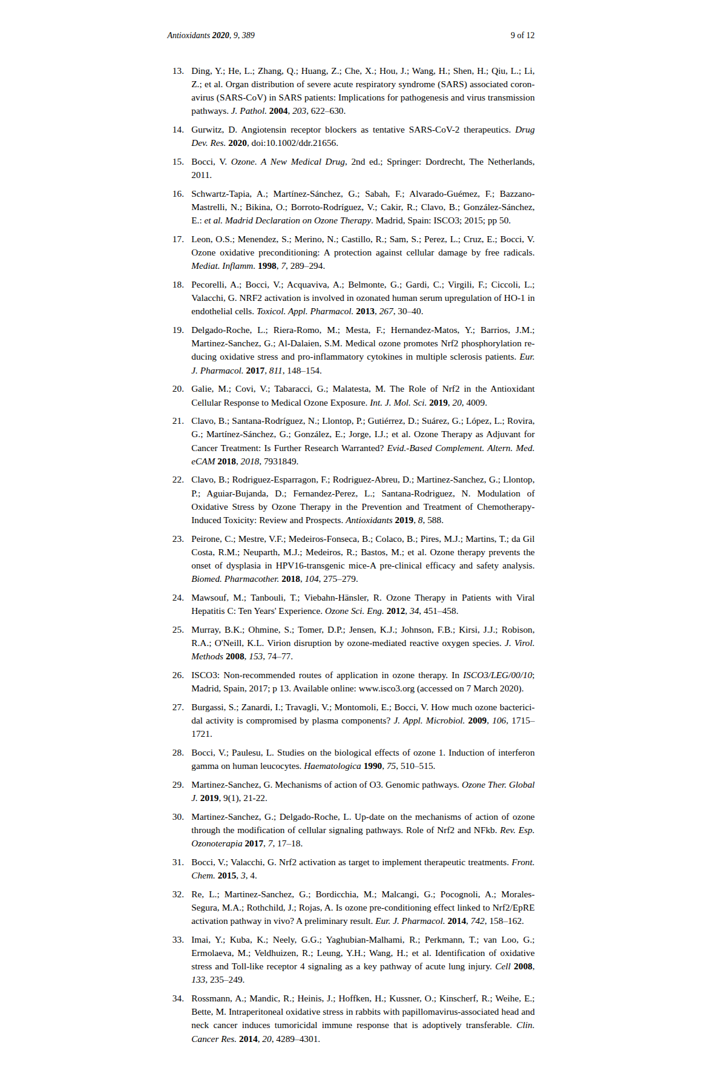Antioxidants 2020, 9, 389 9 of 12
Ding, Y.; He, L.; Zhang, Q.; Huang, Z.; Che, X.; Hou, J.; Wang, H.; Shen, H.; Qiu, L.; Li, Z.; et al. Organ distribution of severe acute respiratory syndrome (SARS) associated coronavirus (SARS-CoV) in SARS patients: Implications for pathogenesis and virus transmission pathways. J. Pathol. 2004, 203, 622–630.
Gurwitz, D. Angiotensin receptor blockers as tentative SARS-CoV-2 therapeutics. Drug Dev. Res. 2020, doi:10.1002/ddr.21656.
Bocci, V. Ozone. A New Medical Drug, 2nd ed.; Springer: Dordrecht, The Netherlands, 2011.
Schwartz-Tapia, A.; Martínez-Sánchez, G.; Sabah, F.; Alvarado-Guémez, F.; Bazzano-Mastrelli, N.; Bikina, O.; Borroto-Rodríguez, V.; Cakir, R.; Clavo, B.; González-Sánchez, E.: et al. Madrid Declaration on Ozone Therapy. Madrid, Spain: ISCO3; 2015; pp 50.
Leon, O.S.; Menendez, S.; Merino, N.; Castillo, R.; Sam, S.; Perez, L.; Cruz, E.; Bocci, V. Ozone oxidative preconditioning: A protection against cellular damage by free radicals. Mediat. Inflamm. 1998, 7, 289–294.
Pecorelli, A.; Bocci, V.; Acquaviva, A.; Belmonte, G.; Gardi, C.; Virgili, F.; Ciccoli, L.; Valacchi, G. NRF2 activation is involved in ozonated human serum upregulation of HO-1 in endothelial cells. Toxicol. Appl. Pharmacol. 2013, 267, 30–40.
Delgado-Roche, L.; Riera-Romo, M.; Mesta, F.; Hernandez-Matos, Y.; Barrios, J.M.; Martinez-Sanchez, G.; Al-Dalaien, S.M. Medical ozone promotes Nrf2 phosphorylation reducing oxidative stress and pro-inflammatory cytokines in multiple sclerosis patients. Eur. J. Pharmacol. 2017, 811, 148–154.
Galie, M.; Covi, V.; Tabaracci, G.; Malatesta, M. The Role of Nrf2 in the Antioxidant Cellular Response to Medical Ozone Exposure. Int. J. Mol. Sci. 2019, 20, 4009.
Clavo, B.; Santana-Rodríguez, N.; Llontop, P.; Gutiérrez, D.; Suárez, G.; López, L.; Rovira, G.; Martínez-Sánchez, G.; González, E.; Jorge, I.J.; et al. Ozone Therapy as Adjuvant for Cancer Treatment: Is Further Research Warranted? Evid.-Based Complement. Altern. Med. eCAM 2018, 2018, 7931849.
Clavo, B.; Rodriguez-Esparragon, F.; Rodriguez-Abreu, D.; Martinez-Sanchez, G.; Llontop, P.; Aguiar-Bujanda, D.; Fernandez-Perez, L.; Santana-Rodriguez, N. Modulation of Oxidative Stress by Ozone Therapy in the Prevention and Treatment of Chemotherapy-Induced Toxicity: Review and Prospects. Antioxidants 2019, 8, 588.
Peirone, C.; Mestre, V.F.; Medeiros-Fonseca, B.; Colaco, B.; Pires, M.J.; Martins, T.; da Gil Costa, R.M.; Neuparth, M.J.; Medeiros, R.; Bastos, M.; et al. Ozone therapy prevents the onset of dysplasia in HPV16-transgenic mice-A pre-clinical efficacy and safety analysis. Biomed. Pharmacother. 2018, 104, 275–279.
Mawsouf, M.; Tanbouli, T.; Viebahn-Hänsler, R. Ozone Therapy in Patients with Viral Hepatitis C: Ten Years' Experience. Ozone Sci. Eng. 2012, 34, 451–458.
Murray, B.K.; Ohmine, S.; Tomer, D.P.; Jensen, K.J.; Johnson, F.B.; Kirsi, J.J.; Robison, R.A.; O'Neill, K.L. Virion disruption by ozone-mediated reactive oxygen species. J. Virol. Methods 2008, 153, 74–77.
ISCO3: Non-recommended routes of application in ozone therapy. In ISCO3/LEG/00/10; Madrid, Spain, 2017; p 13. Available online: www.isco3.org (accessed on 7 March 2020).
Burgassi, S.; Zanardi, I.; Travagli, V.; Montomoli, E.; Bocci, V. How much ozone bactericidal activity is compromised by plasma components? J. Appl. Microbiol. 2009, 106, 1715–1721.
Bocci, V.; Paulesu, L. Studies on the biological effects of ozone 1. Induction of interferon gamma on human leucocytes. Haematologica 1990, 75, 510–515.
Martinez-Sanchez, G. Mechanisms of action of O3. Genomic pathways. Ozone Ther. Global J. 2019, 9(1), 21-22.
Martinez-Sanchez, G.; Delgado-Roche, L. Up-date on the mechanisms of action of ozone through the modification of cellular signaling pathways. Role of Nrf2 and NFkb. Rev. Esp. Ozonoterapia 2017, 7, 17–18.
Bocci, V.; Valacchi, G. Nrf2 activation as target to implement therapeutic treatments. Front. Chem. 2015, 3, 4.
Re, L.; Martinez-Sanchez, G.; Bordicchia, M.; Malcangi, G.; Pocognoli, A.; Morales-Segura, M.A.; Rothchild, J.; Rojas, A. Is ozone pre-conditioning effect linked to Nrf2/EpRE activation pathway in vivo? A preliminary result. Eur. J. Pharmacol. 2014, 742, 158–162.
Imai, Y.; Kuba, K.; Neely, G.G.; Yaghubian-Malhami, R.; Perkmann, T.; van Loo, G.; Ermolaeva, M.; Veldhuizen, R.; Leung, Y.H.; Wang, H.; et al. Identification of oxidative stress and Toll-like receptor 4 signaling as a key pathway of acute lung injury. Cell 2008, 133, 235–249.
Rossmann, A.; Mandic, R.; Heinis, J.; Hoffken, H.; Kussner, O.; Kinscherf, R.; Weihe, E.; Bette, M. Intraperitoneal oxidative stress in rabbits with papillomavirus-associated head and neck cancer induces tumoricidal immune response that is adoptively transferable. Clin. Cancer Res. 2014, 20, 4289–4301.